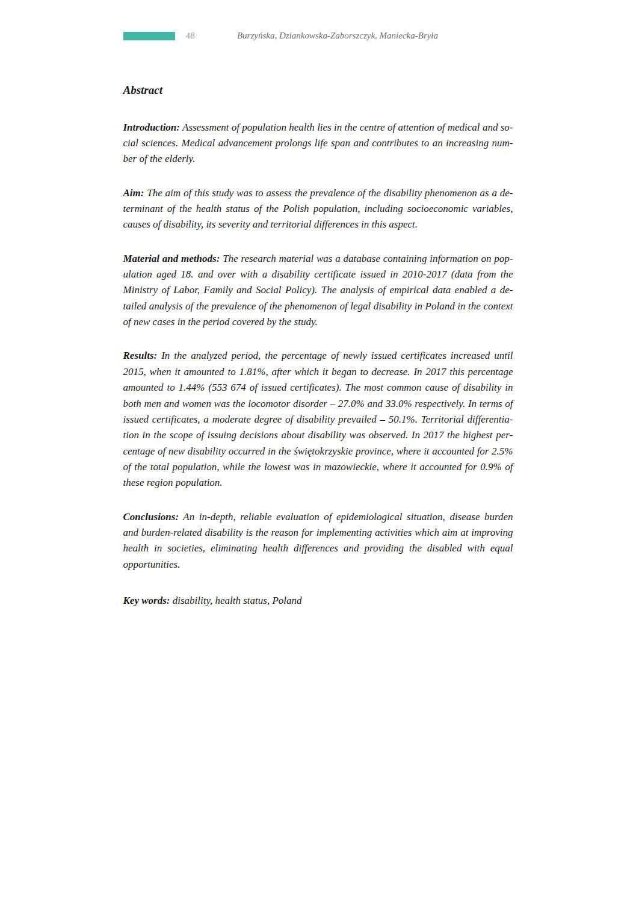48
Burzyńska, Dziankowska-Zaborszczyk, Maniecka-Bryła
Abstract
Introduction: Assessment of population health lies in the centre of attention of medical and social sciences. Medical advancement prolongs life span and contributes to an increasing number of the elderly.
Aim: The aim of this study was to assess the prevalence of the disability phenomenon as a determinant of the health status of the Polish population, including socioeconomic variables, causes of disability, its severity and territorial differences in this aspect.
Material and methods: The research material was a database containing information on population aged 18. and over with a disability certificate issued in 2010-2017 (data from the Ministry of Labor, Family and Social Policy). The analysis of empirical data enabled a detailed analysis of the prevalence of the phenomenon of legal disability in Poland in the context of new cases in the period covered by the study.
Results: In the analyzed period, the percentage of newly issued certificates increased until 2015, when it amounted to 1.81%, after which it began to decrease. In 2017 this percentage amounted to 1.44% (553 674 of issued certificates). The most common cause of disability in both men and women was the locomotor disorder – 27.0% and 33.0% respectively. In terms of issued certificates, a moderate degree of disability prevailed – 50.1%. Territorial differentiation in the scope of issuing decisions about disability was observed. In 2017 the highest percentage of new disability occurred in the świętokrzyskie province, where it accounted for 2.5% of the total population, while the lowest was in mazowieckie, where it accounted for 0.9% of these region population.
Conclusions: An in-depth, reliable evaluation of epidemiological situation, disease burden and burden-related disability is the reason for implementing activities which aim at improving health in societies, eliminating health differences and providing the disabled with equal opportunities.
Key words: disability, health status, Poland